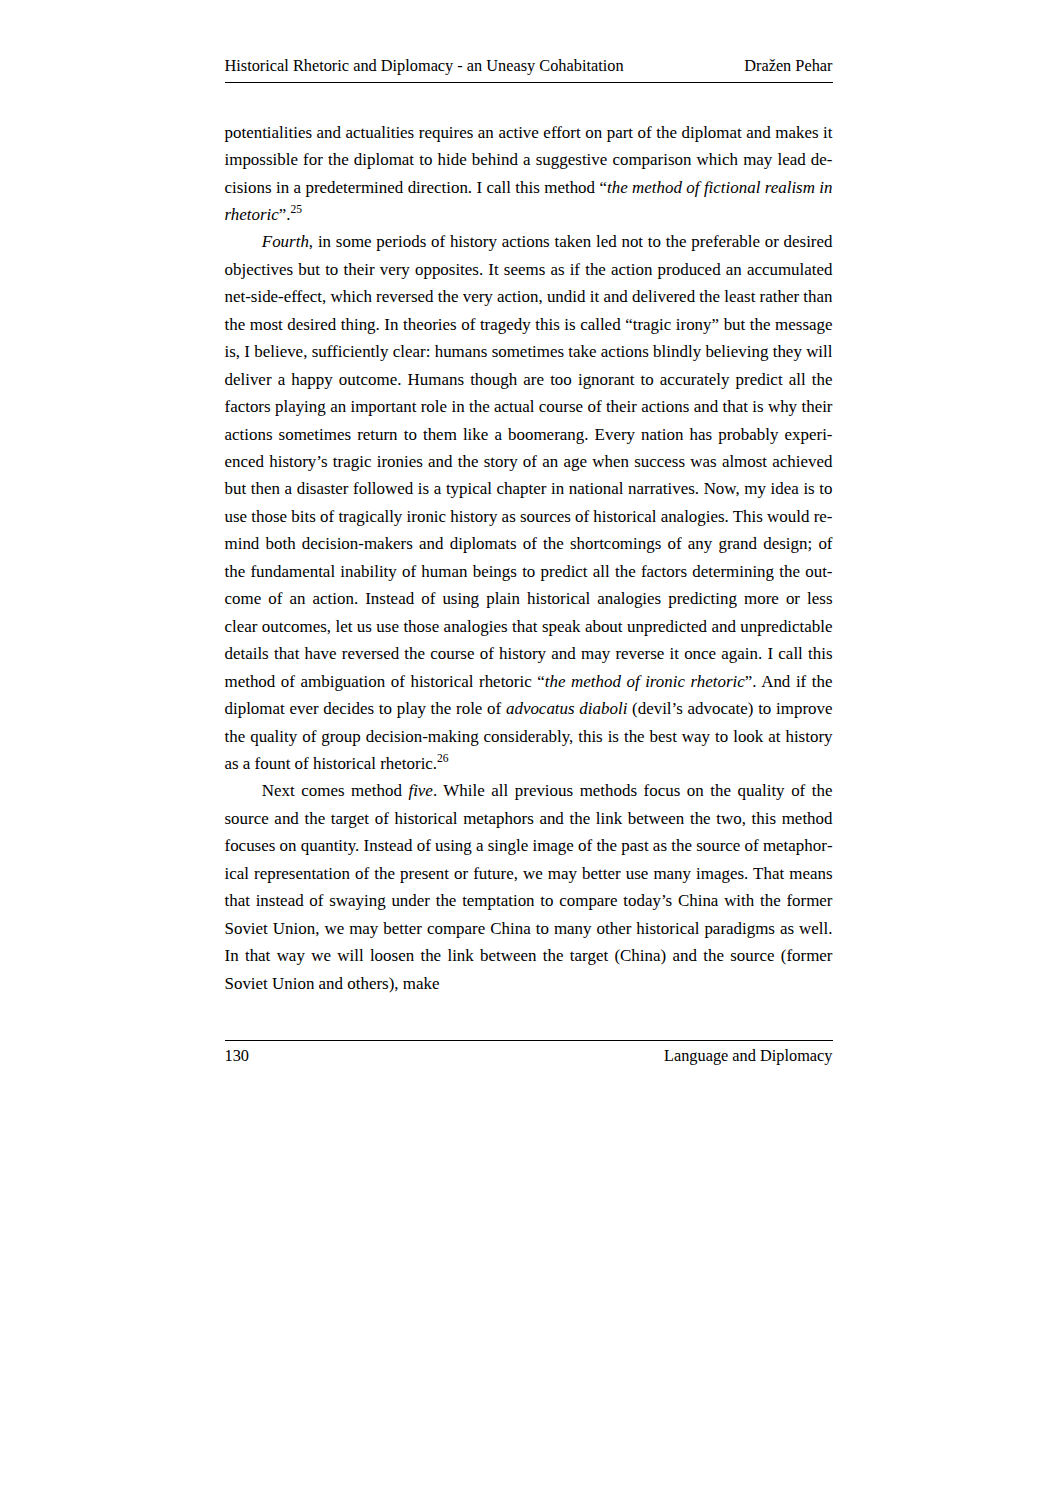Historical Rhetoric and Diplomacy - an Uneasy Cohabitation Dražen Pehar
potentialities and actualities requires an active effort on part of the diplomat and makes it impossible for the diplomat to hide behind a suggestive comparison which may lead decisions in a predetermined direction. I call this method “the method of fictional realism in rhetoric”.25
Fourth, in some periods of history actions taken led not to the preferable or desired objectives but to their very opposites. It seems as if the action produced an accumulated net-side-effect, which reversed the very action, undid it and delivered the least rather than the most desired thing. In theories of tragedy this is called “tragic irony” but the message is, I believe, sufficiently clear: humans sometimes take actions blindly believing they will deliver a happy outcome. Humans though are too ignorant to accurately predict all the factors playing an important role in the actual course of their actions and that is why their actions sometimes return to them like a boomerang. Every nation has probably experienced history’s tragic ironies and the story of an age when success was almost achieved but then a disaster followed is a typical chapter in national narratives. Now, my idea is to use those bits of tragically ironic history as sources of historical analogies. This would remind both decision-makers and diplomats of the shortcomings of any grand design; of the fundamental inability of human beings to predict all the factors determining the outcome of an action. Instead of using plain historical analogies predicting more or less clear outcomes, let us use those analogies that speak about unpredicted and unpredictable details that have reversed the course of history and may reverse it once again. I call this method of ambiguation of historical rhetoric “the method of ironic rhetoric”. And if the diplomat ever decides to play the role of advocatus diaboli (devil’s advocate) to improve the quality of group decision-making considerably, this is the best way to look at history as a fount of historical rhetoric.26
Next comes method five. While all previous methods focus on the quality of the source and the target of historical metaphors and the link between the two, this method focuses on quantity. Instead of using a single image of the past as the source of metaphorical representation of the present or future, we may better use many images. That means that instead of swaying under the temptation to compare today’s China with the former Soviet Union, we may better compare China to many other historical paradigms as well. In that way we will loosen the link between the target (China) and the source (former Soviet Union and others), make
130 Language and Diplomacy